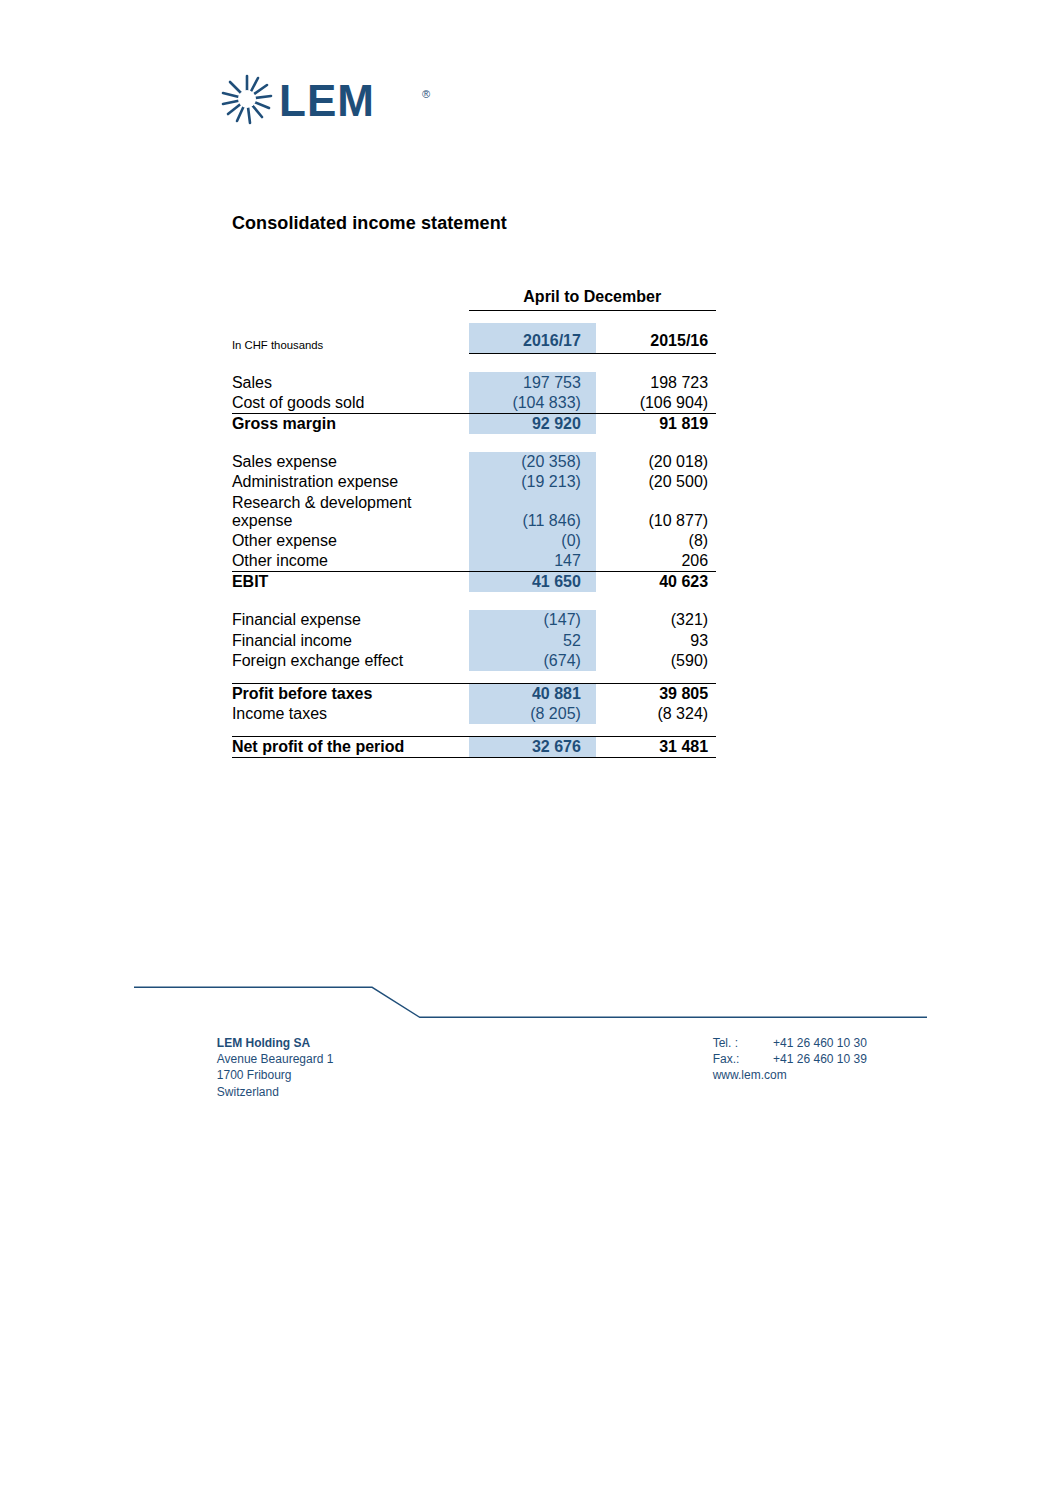LEM ®
Consolidated income statement
| | April to December |
| In CHF thousands | 2016/17 | 2015/16 |
| Sales | 197 753 | 198 723 |
| Cost of goods sold | (104 833) | (106 904) |
| Gross margin | 92 920 | 91 819 |
| Sales expense | (20 358) | (20 018) |
| Administration expense | (19 213) | (20 500) |
| Research & development expense | (11 846) | (10 877) |
| Other expense | (0) | (8) |
| Other income | 147 | 206 |
| EBIT | 41 650 | 40 623 |
| Financial expense | (147) | (321) |
| Financial income | 52 | 93 |
| Foreign exchange effect | (674) | (590) |
| Profit before taxes | 40 881 | 39 805 |
| Income taxes | (8 205) | (8 324) |
| Net profit of the period | 32 676 | 31 481 |
LEM Holding SA
Avenue Beauregard 1
1700 Fribourg
Switzerland
Tel. :+41 26 460 10 30
Fax.:+41 26 460 10 39
www.lem.com